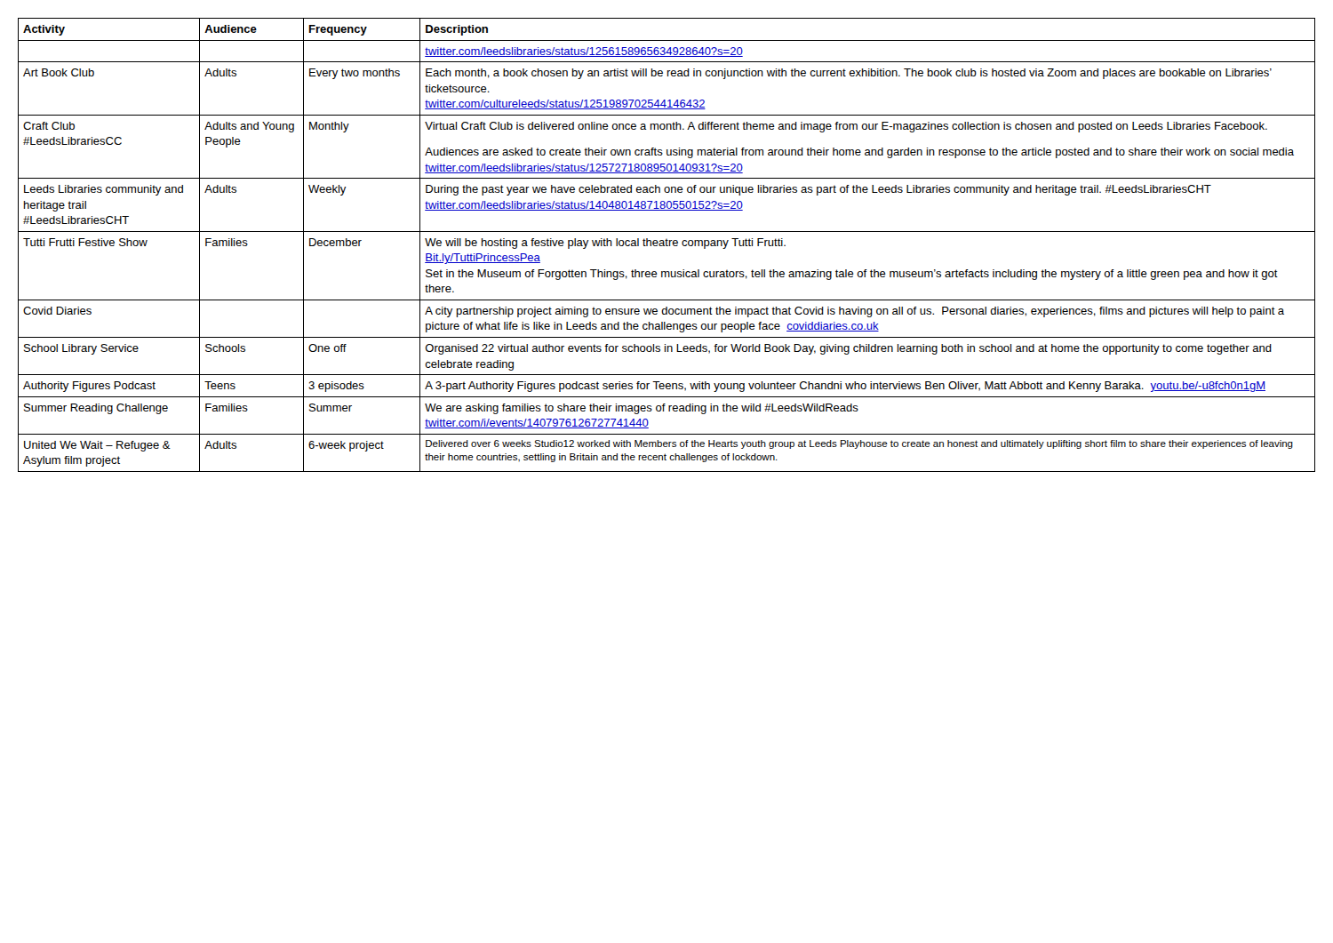| Activity | Audience | Frequency | Description |
| --- | --- | --- | --- |
| | | | twitter.com/leedslibraries/status/1256158965634928640?s=20 |
| Art Book Club | Adults | Every two months | Each month, a book chosen by an artist will be read in conjunction with the current exhibition. The book club is hosted via Zoom and places are bookable on Libraries’ ticketsource. twitter.com/cultureleeds/status/1251989702544146432 |
| Craft Club #LeedsLibrariesCC | Adults and Young People | Monthly | Virtual Craft Club is delivered online once a month. A different theme and image from our E-magazines collection is chosen and posted on Leeds Libraries Facebook. Audiences are asked to create their own crafts using material from around their home and garden in response to the article posted and to share their work on social media twitter.com/leedslibraries/status/1257271808950140931?s=20 |
| Leeds Libraries community and heritage trail #LeedsLibrariesCHT | Adults | Weekly | During the past year we have celebrated each one of our unique libraries as part of the Leeds Libraries community and heritage trail. #LeedsLibrariesCHT twitter.com/leedslibraries/status/1404801487180550152?s=20 |
| Tutti Frutti Festive Show | Families | December | We will be hosting a festive play with local theatre company Tutti Frutti. Bit.ly/TuttiPrincessPea Set in the Museum of Forgotten Things, three musical curators, tell the amazing tale of the museum’s artefacts including the mystery of a little green pea and how it got there. |
| Covid Diaries | | | A city partnership project aiming to ensure we document the impact that Covid is having on all of us. Personal diaries, experiences, films and pictures will help to paint a picture of what life is like in Leeds and the challenges our people face coviddiaries.co.uk |
| School Library Service | Schools | One off | Organised 22 virtual author events for schools in Leeds, for World Book Day, giving children learning both in school and at home the opportunity to come together and celebrate reading |
| Authority Figures Podcast | Teens | 3 episodes | A 3-part Authority Figures podcast series for Teens, with young volunteer Chandni who interviews Ben Oliver, Matt Abbott and Kenny Baraka. youtu.be/-u8fch0n1gM |
| Summer Reading Challenge | Families | Summer | We are asking families to share their images of reading in the wild #LeedsWildReads twitter.com/i/events/1407976126727741440 |
| United We Wait – Refugee & Asylum film project | Adults | 6-week project | Delivered over 6 weeks Studio12 worked with Members of the Hearts youth group at Leeds Playhouse to create an honest and ultimately uplifting short film to share their experiences of leaving their home countries, settling in Britain and the recent challenges of lockdown. |